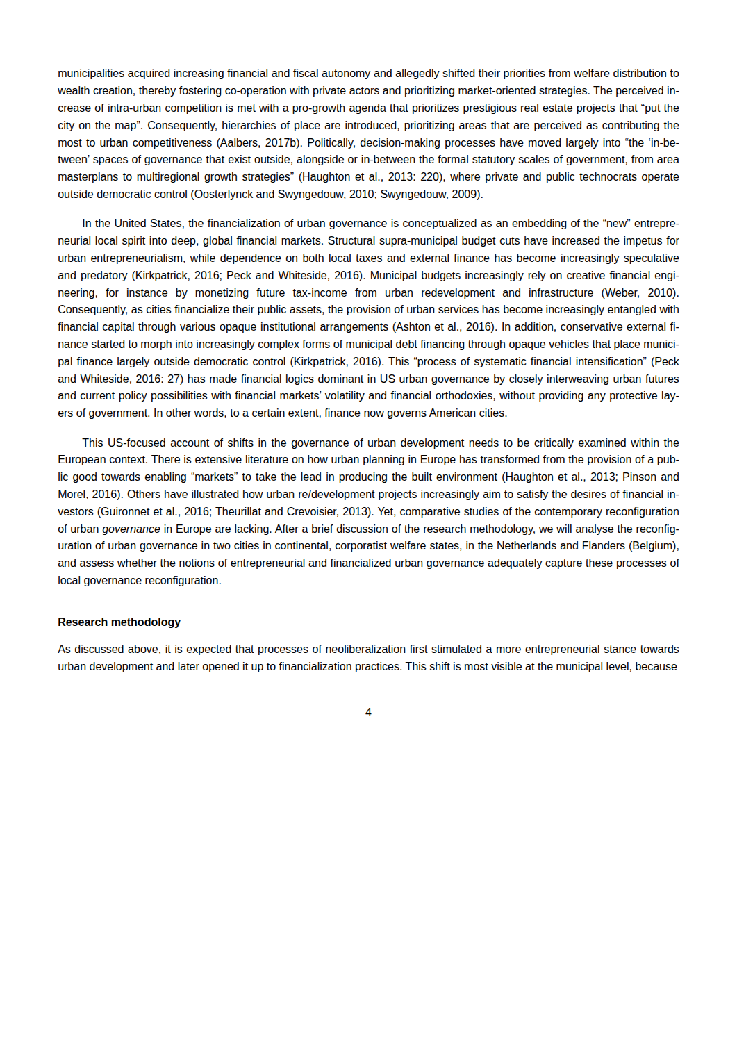municipalities acquired increasing financial and fiscal autonomy and allegedly shifted their priorities from welfare distribution to wealth creation, thereby fostering co-operation with private actors and prioritizing market-oriented strategies. The perceived increase of intra-urban competition is met with a pro-growth agenda that prioritizes prestigious real estate projects that “put the city on the map”. Consequently, hierarchies of place are introduced, prioritizing areas that are perceived as contributing the most to urban competitiveness (Aalbers, 2017b). Politically, decision-making processes have moved largely into “the ‘in-between’ spaces of governance that exist outside, alongside or in-between the formal statutory scales of government, from area masterplans to multiregional growth strategies” (Haughton et al., 2013: 220), where private and public technocrats operate outside democratic control (Oosterlynck and Swyngedouw, 2010; Swyngedouw, 2009).
In the United States, the financialization of urban governance is conceptualized as an embedding of the “new” entrepreneurial local spirit into deep, global financial markets. Structural supra-municipal budget cuts have increased the impetus for urban entrepreneurialism, while dependence on both local taxes and external finance has become increasingly speculative and predatory (Kirkpatrick, 2016; Peck and Whiteside, 2016). Municipal budgets increasingly rely on creative financial engineering, for instance by monetizing future tax-income from urban redevelopment and infrastructure (Weber, 2010). Consequently, as cities financialize their public assets, the provision of urban services has become increasingly entangled with financial capital through various opaque institutional arrangements (Ashton et al., 2016). In addition, conservative external finance started to morph into increasingly complex forms of municipal debt financing through opaque vehicles that place municipal finance largely outside democratic control (Kirkpatrick, 2016). This “process of systematic financial intensification” (Peck and Whiteside, 2016: 27) has made financial logics dominant in US urban governance by closely interweaving urban futures and current policy possibilities with financial markets’ volatility and financial orthodoxies, without providing any protective layers of government. In other words, to a certain extent, finance now governs American cities.
This US-focused account of shifts in the governance of urban development needs to be critically examined within the European context. There is extensive literature on how urban planning in Europe has transformed from the provision of a public good towards enabling “markets” to take the lead in producing the built environment (Haughton et al., 2013; Pinson and Morel, 2016). Others have illustrated how urban re/development projects increasingly aim to satisfy the desires of financial investors (Guironnet et al., 2016; Theurillat and Crevoisier, 2013). Yet, comparative studies of the contemporary reconfiguration of urban governance in Europe are lacking. After a brief discussion of the research methodology, we will analyse the reconfiguration of urban governance in two cities in continental, corporatist welfare states, in the Netherlands and Flanders (Belgium), and assess whether the notions of entrepreneurial and financialized urban governance adequately capture these processes of local governance reconfiguration.
Research methodology
As discussed above, it is expected that processes of neoliberalization first stimulated a more entrepreneurial stance towards urban development and later opened it up to financialization practices. This shift is most visible at the municipal level, because
4